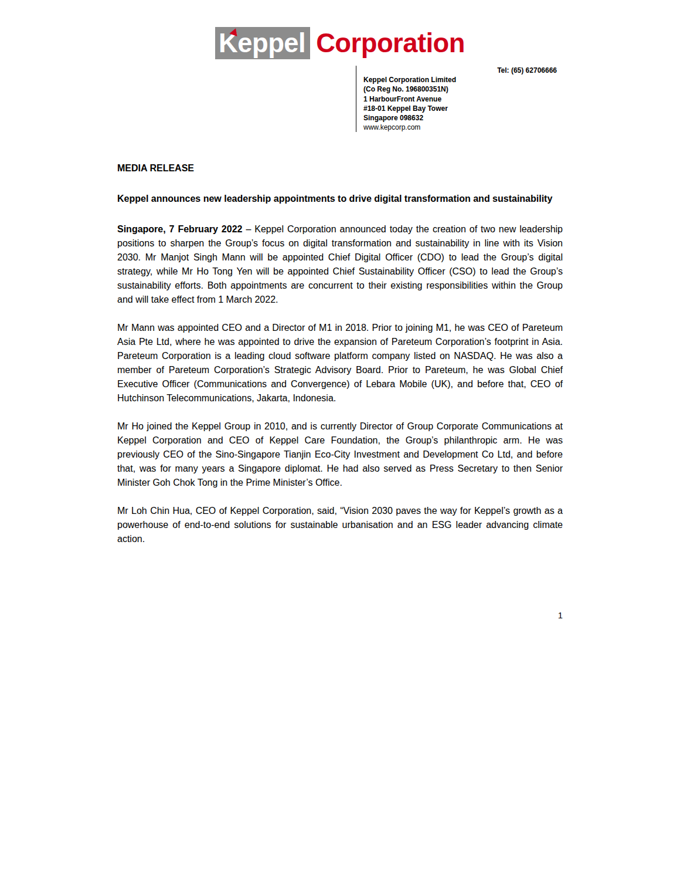Keppel Corporation
Tel: (65) 62706666
Keppel Corporation Limited
(Co Reg No. 196800351N)
1 HarbourFront Avenue
#18-01 Keppel Bay Tower
Singapore 098632
www.kepcorp.com
MEDIA RELEASE
Keppel announces new leadership appointments to drive digital transformation and sustainability
Singapore, 7 February 2022 – Keppel Corporation announced today the creation of two new leadership positions to sharpen the Group’s focus on digital transformation and sustainability in line with its Vision 2030. Mr Manjot Singh Mann will be appointed Chief Digital Officer (CDO) to lead the Group’s digital strategy, while Mr Ho Tong Yen will be appointed Chief Sustainability Officer (CSO) to lead the Group’s sustainability efforts. Both appointments are concurrent to their existing responsibilities within the Group and will take effect from 1 March 2022.
Mr Mann was appointed CEO and a Director of M1 in 2018. Prior to joining M1, he was CEO of Pareteum Asia Pte Ltd, where he was appointed to drive the expansion of Pareteum Corporation’s footprint in Asia. Pareteum Corporation is a leading cloud software platform company listed on NASDAQ. He was also a member of Pareteum Corporation’s Strategic Advisory Board. Prior to Pareteum, he was Global Chief Executive Officer (Communications and Convergence) of Lebara Mobile (UK), and before that, CEO of Hutchinson Telecommunications, Jakarta, Indonesia.
Mr Ho joined the Keppel Group in 2010, and is currently Director of Group Corporate Communications at Keppel Corporation and CEO of Keppel Care Foundation, the Group’s philanthropic arm. He was previously CEO of the Sino-Singapore Tianjin Eco-City Investment and Development Co Ltd, and before that, was for many years a Singapore diplomat. He had also served as Press Secretary to then Senior Minister Goh Chok Tong in the Prime Minister’s Office.
Mr Loh Chin Hua, CEO of Keppel Corporation, said, “Vision 2030 paves the way for Keppel’s growth as a powerhouse of end-to-end solutions for sustainable urbanisation and an ESG leader advancing climate action.
1